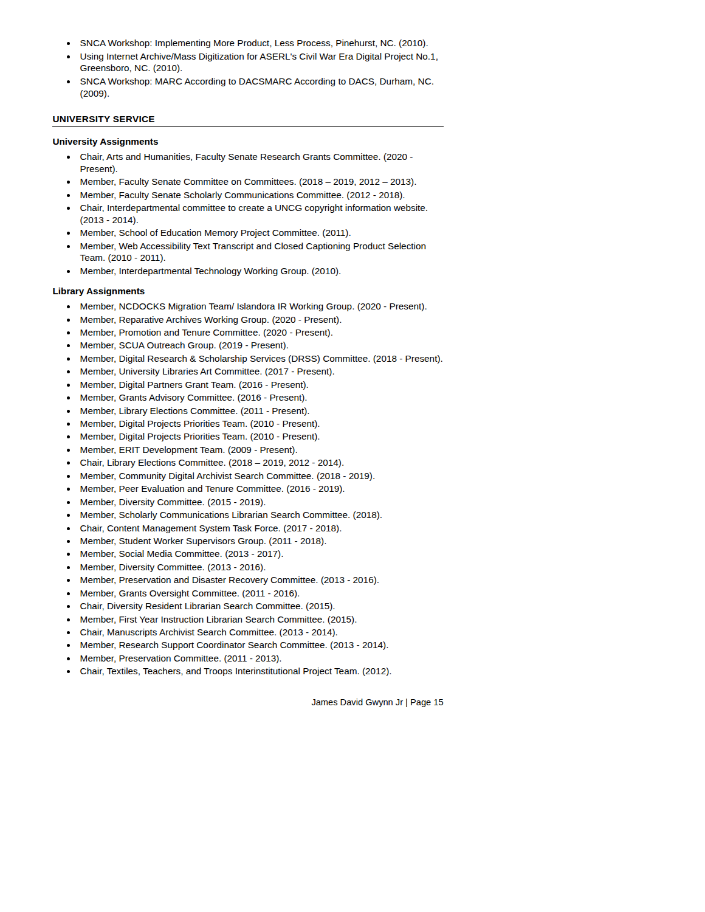SNCA Workshop: Implementing More Product, Less Process, Pinehurst, NC. (2010).
Using Internet Archive/Mass Digitization for ASERL's Civil War Era Digital Project No.1, Greensboro, NC. (2010).
SNCA Workshop: MARC According to DACSMARC According to DACS, Durham, NC. (2009).
University Service
University Assignments
Chair, Arts and Humanities, Faculty Senate Research Grants Committee. (2020 - Present).
Member, Faculty Senate Committee on Committees. (2018 – 2019, 2012 – 2013).
Member, Faculty Senate Scholarly Communications Committee. (2012 - 2018).
Chair, Interdepartmental committee to create a UNCG copyright information website. (2013 - 2014).
Member, School of Education Memory Project Committee. (2011).
Member, Web Accessibility Text Transcript and Closed Captioning Product Selection Team. (2010 - 2011).
Member, Interdepartmental Technology Working Group. (2010).
Library Assignments
Member, NCDOCKS Migration Team/ Islandora IR Working Group. (2020 - Present).
Member, Reparative Archives Working Group. (2020 - Present).
Member, Promotion and Tenure Committee. (2020 - Present).
Member, SCUA Outreach Group. (2019 - Present).
Member, Digital Research & Scholarship Services (DRSS) Committee. (2018 - Present).
Member, University Libraries Art Committee. (2017 - Present).
Member, Digital Partners Grant Team. (2016 - Present).
Member, Grants Advisory Committee. (2016 - Present).
Member, Library Elections Committee. (2011 - Present).
Member, Digital Projects Priorities Team. (2010 - Present).
Member, Digital Projects Priorities Team. (2010 - Present).
Member, ERIT Development Team. (2009 - Present).
Chair, Library Elections Committee. (2018 – 2019, 2012 - 2014).
Member, Community Digital Archivist Search Committee. (2018 - 2019).
Member, Peer Evaluation and Tenure Committee. (2016 - 2019).
Member, Diversity Committee. (2015 - 2019).
Member, Scholarly Communications Librarian Search Committee. (2018).
Chair, Content Management System Task Force. (2017 - 2018).
Member, Student Worker Supervisors Group. (2011 - 2018).
Member, Social Media Committee. (2013 - 2017).
Member, Diversity Committee. (2013 - 2016).
Member, Preservation and Disaster Recovery Committee. (2013 - 2016).
Member, Grants Oversight Committee. (2011 - 2016).
Chair, Diversity Resident Librarian Search Committee. (2015).
Member, First Year Instruction Librarian Search Committee. (2015).
Chair, Manuscripts Archivist Search Committee. (2013 - 2014).
Member, Research Support Coordinator Search Committee. (2013 - 2014).
Member, Preservation Committee. (2011 - 2013).
Chair, Textiles, Teachers, and Troops Interinstitutional Project Team. (2012).
James David Gwynn Jr | Page 15